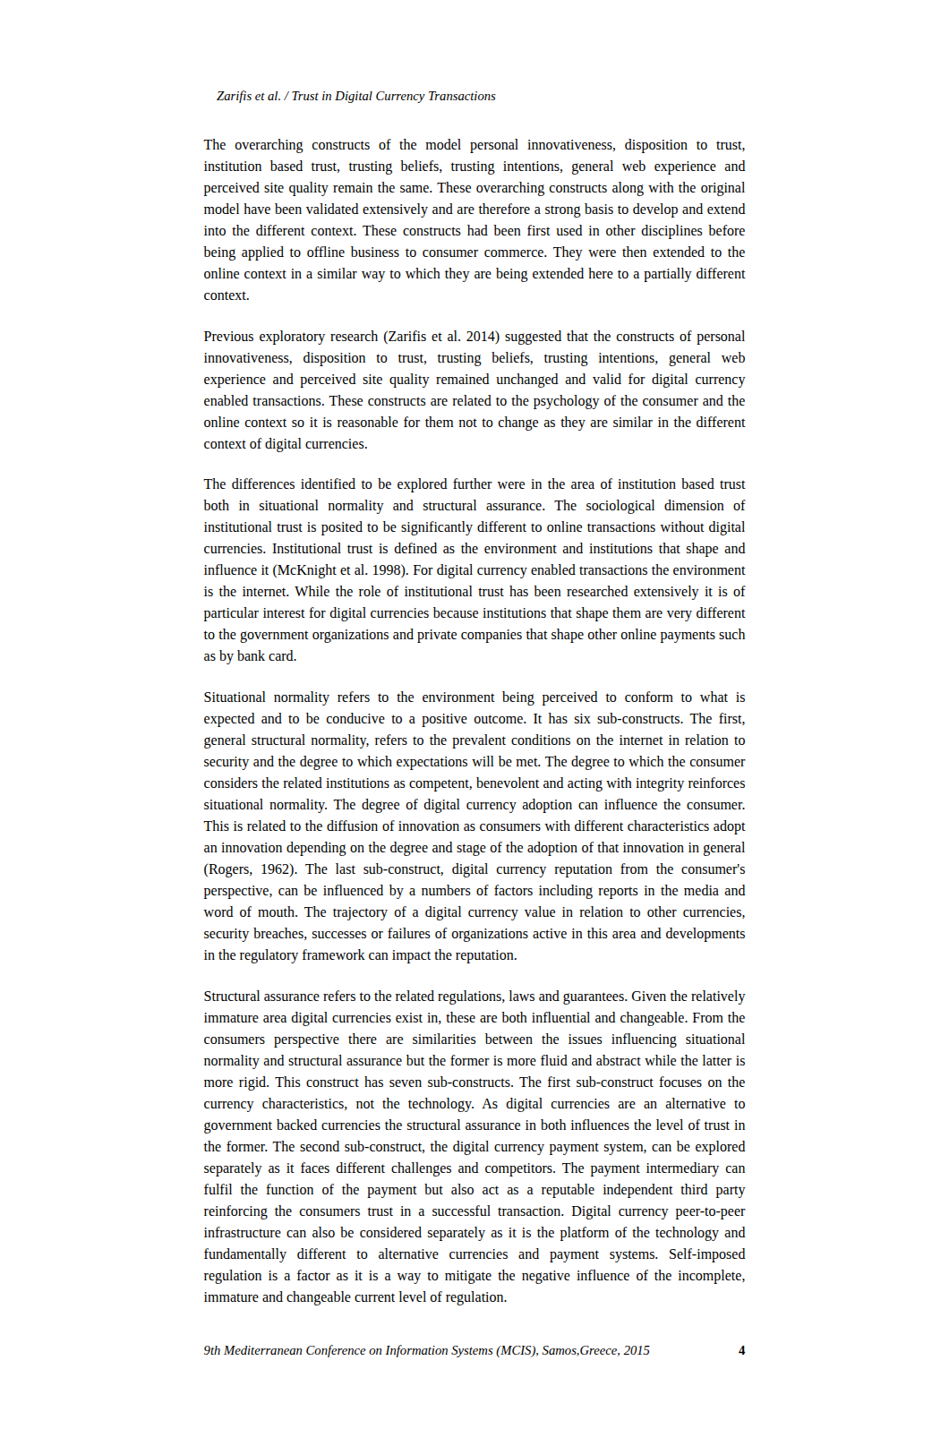Zarifis et al. / Trust in Digital Currency Transactions
The overarching constructs of the model personal innovativeness, disposition to trust, institution based trust, trusting beliefs, trusting intentions, general web experience and perceived site quality remain the same. These overarching constructs along with the original model have been validated extensively and are therefore a strong basis to develop and extend into the different context. These constructs had been first used in other disciplines before being applied to offline business to consumer commerce. They were then extended to the online context in a similar way to which they are being extended here to a partially different context.
Previous exploratory research (Zarifis et al. 2014) suggested that the constructs of personal innovativeness, disposition to trust, trusting beliefs, trusting intentions, general web experience and perceived site quality remained unchanged and valid for digital currency enabled transactions. These constructs are related to the psychology of the consumer and the online context so it is reasonable for them not to change as they are similar in the different context of digital currencies.
The differences identified to be explored further were in the area of institution based trust both in situational normality and structural assurance. The sociological dimension of institutional trust is posited to be significantly different to online transactions without digital currencies. Institutional trust is defined as the environment and institutions that shape and influence it (McKnight et al. 1998). For digital currency enabled transactions the environment is the internet. While the role of institutional trust has been researched extensively it is of particular interest for digital currencies because institutions that shape them are very different to the government organizations and private companies that shape other online payments such as by bank card.
Situational normality refers to the environment being perceived to conform to what is expected and to be conducive to a positive outcome. It has six sub-constructs. The first, general structural normality, refers to the prevalent conditions on the internet in relation to security and the degree to which expectations will be met. The degree to which the consumer considers the related institutions as competent, benevolent and acting with integrity reinforces situational normality. The degree of digital currency adoption can influence the consumer. This is related to the diffusion of innovation as consumers with different characteristics adopt an innovation depending on the degree and stage of the adoption of that innovation in general (Rogers, 1962). The last sub-construct, digital currency reputation from the consumer's perspective, can be influenced by a numbers of factors including reports in the media and word of mouth. The trajectory of a digital currency value in relation to other currencies, security breaches, successes or failures of organizations active in this area and developments in the regulatory framework can impact the reputation.
Structural assurance refers to the related regulations, laws and guarantees. Given the relatively immature area digital currencies exist in, these are both influential and changeable. From the consumers perspective there are similarities between the issues influencing situational normality and structural assurance but the former is more fluid and abstract while the latter is more rigid. This construct has seven sub-constructs. The first sub-construct focuses on the currency characteristics, not the technology. As digital currencies are an alternative to government backed currencies the structural assurance in both influences the level of trust in the former. The second sub-construct, the digital currency payment system, can be explored separately as it faces different challenges and competitors. The payment intermediary can fulfil the function of the payment but also act as a reputable independent third party reinforcing the consumers trust in a successful transaction. Digital currency peer-to-peer infrastructure can also be considered separately as it is the platform of the technology and fundamentally different to alternative currencies and payment systems. Self-imposed regulation is a factor as it is a way to mitigate the negative influence of the incomplete, immature and changeable current level of regulation.
9th Mediterranean Conference on Information Systems (MCIS), Samos,Greece, 2015 4